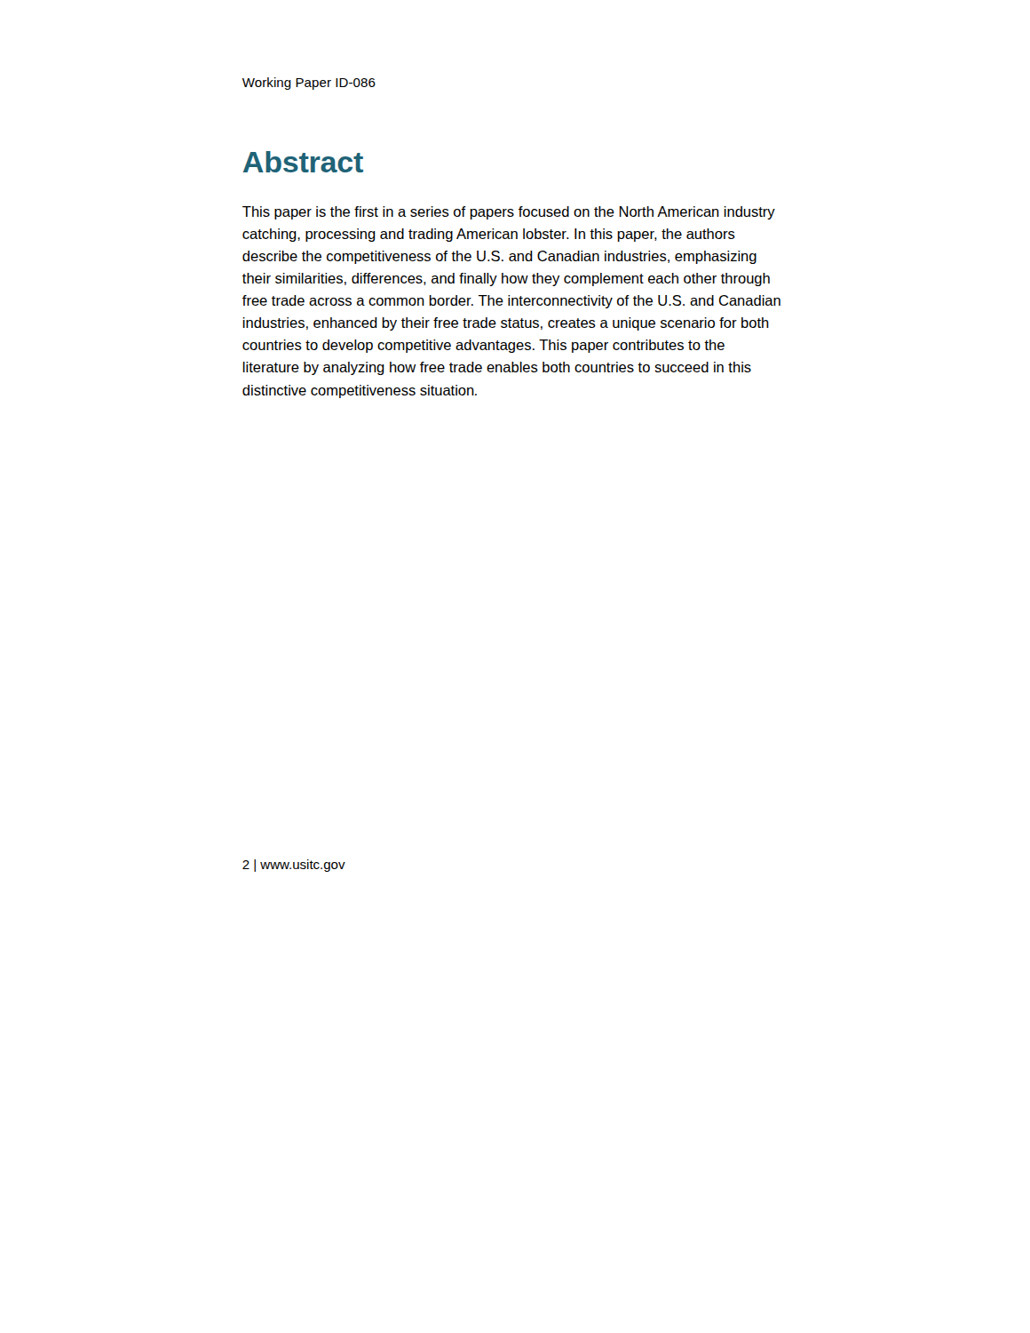Working Paper ID-086
Abstract
This paper is the first in a series of papers focused on the North American industry catching, processing and trading American lobster. In this paper, the authors describe the competitiveness of the U.S. and Canadian industries, emphasizing their similarities, differences, and finally how they complement each other through free trade across a common border. The interconnectivity of the U.S. and Canadian industries, enhanced by their free trade status, creates a unique scenario for both countries to develop competitive advantages. This paper contributes to the literature by analyzing how free trade enables both countries to succeed in this distinctive competitiveness situation.
2 | www.usitc.gov